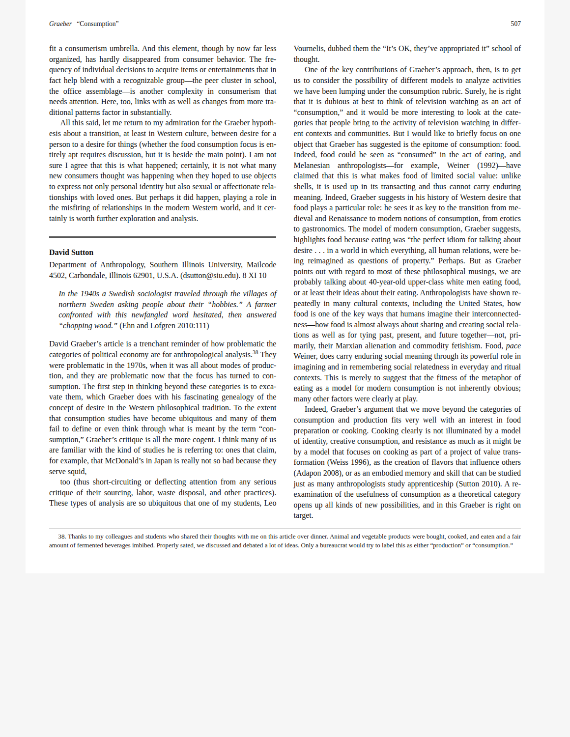Graeber “Consumption” 507
fit a consumerism umbrella. And this element, though by now far less organized, has hardly disappeared from consumer behavior. The frequency of individual decisions to acquire items or entertainments that in fact help blend with a recognizable group—the peer cluster in school, the office assemblage—is another complexity in consumerism that needs attention. Here, too, links with as well as changes from more traditional patterns factor in substantially.
All this said, let me return to my admiration for the Graeber hypothesis about a transition, at least in Western culture, between desire for a person to a desire for things (whether the food consumption focus is entirely apt requires discussion, but it is beside the main point). I am not sure I agree that this is what happened; certainly, it is not what many new consumers thought was happening when they hoped to use objects to express not only personal identity but also sexual or affectionate relationships with loved ones. But perhaps it did happen, playing a role in the misfiring of relationships in the modern Western world, and it certainly is worth further exploration and analysis.
David Sutton
Department of Anthropology, Southern Illinois University, Mailcode 4502, Carbondale, Illinois 62901, U.S.A. (dsutton@siu.edu). 8 XI 10
In the 1940s a Swedish sociologist traveled through the villages of northern Sweden asking people about their “hobbies.” A farmer confronted with this newfangled word hesitated, then answered “chopping wood.” (Ehn and Lofgren 2010:111)
David Graeber’s article is a trenchant reminder of how problematic the categories of political economy are for anthropological analysis.38 They were problematic in the 1970s, when it was all about modes of production, and they are problematic now that the focus has turned to consumption. The first step in thinking beyond these categories is to excavate them, which Graeber does with his fascinating genealogy of the concept of desire in the Western philosophical tradition. To the extent that consumption studies have become ubiquitous and many of them fail to define or even think through what is meant by the term “consumption,” Graeber’s critique is all the more cogent. I think many of us are familiar with the kind of studies he is referring to: ones that claim, for example, that McDonald’s in Japan is really not so bad because they serve squid,
too (thus short-circuiting or deflecting attention from any serious critique of their sourcing, labor, waste disposal, and other practices). These types of analysis are so ubiquitous that one of my students, Leo Vournelis, dubbed them the “It’s OK, they’ve appropriated it” school of thought.
One of the key contributions of Graeber’s approach, then, is to get us to consider the possibility of different models to analyze activities we have been lumping under the consumption rubric. Surely, he is right that it is dubious at best to think of television watching as an act of “consumption,” and it would be more interesting to look at the categories that people bring to the activity of television watching in different contexts and communities. But I would like to briefly focus on one object that Graeber has suggested is the epitome of consumption: food. Indeed, food could be seen as “consumed” in the act of eating, and Melanesian anthropologists—for example, Weiner (1992)—have claimed that this is what makes food of limited social value: unlike shells, it is used up in its transacting and thus cannot carry enduring meaning. Indeed, Graeber suggests in his history of Western desire that food plays a particular role: he sees it as key to the transition from medieval and Renaissance to modern notions of consumption, from erotics to gastronomics. The model of modern consumption, Graeber suggests, highlights food because eating was “the perfect idiom for talking about desire . . . in a world in which everything, all human relations, were being reimagined as questions of property.” Perhaps. But as Graeber points out with regard to most of these philosophical musings, we are probably talking about 40-year-old upper-class white men eating food, or at least their ideas about their eating. Anthropologists have shown repeatedly in many cultural contexts, including the United States, how food is one of the key ways that humans imagine their interconnectedness—how food is almost always about sharing and creating social relations as well as for tying past, present, and future together—not, primarily, their Marxian alienation and commodity fetishism. Food, pace Weiner, does carry enduring social meaning through its powerful role in imagining and in remembering social relatedness in everyday and ritual contexts. This is merely to suggest that the fitness of the metaphor of eating as a model for modern consumption is not inherently obvious; many other factors were clearly at play.
Indeed, Graeber’s argument that we move beyond the categories of consumption and production fits very well with an interest in food preparation or cooking. Cooking clearly is not illuminated by a model of identity, creative consumption, and resistance as much as it might be by a model that focuses on cooking as part of a project of value transformation (Weiss 1996), as the creation of flavors that influence others (Adapon 2008), or as an embodied memory and skill that can be studied just as many anthropologists study apprenticeship (Sutton 2010). A reexamination of the usefulness of consumption as a theoretical category opens up all kinds of new possibilities, and in this Graeber is right on target.
38. Thanks to my colleagues and students who shared their thoughts with me on this article over dinner. Animal and vegetable products were bought, cooked, and eaten and a fair amount of fermented beverages imbibed. Properly sated, we discussed and debated a lot of ideas. Only a bureaucrat would try to label this as either “production” or “consumption.”